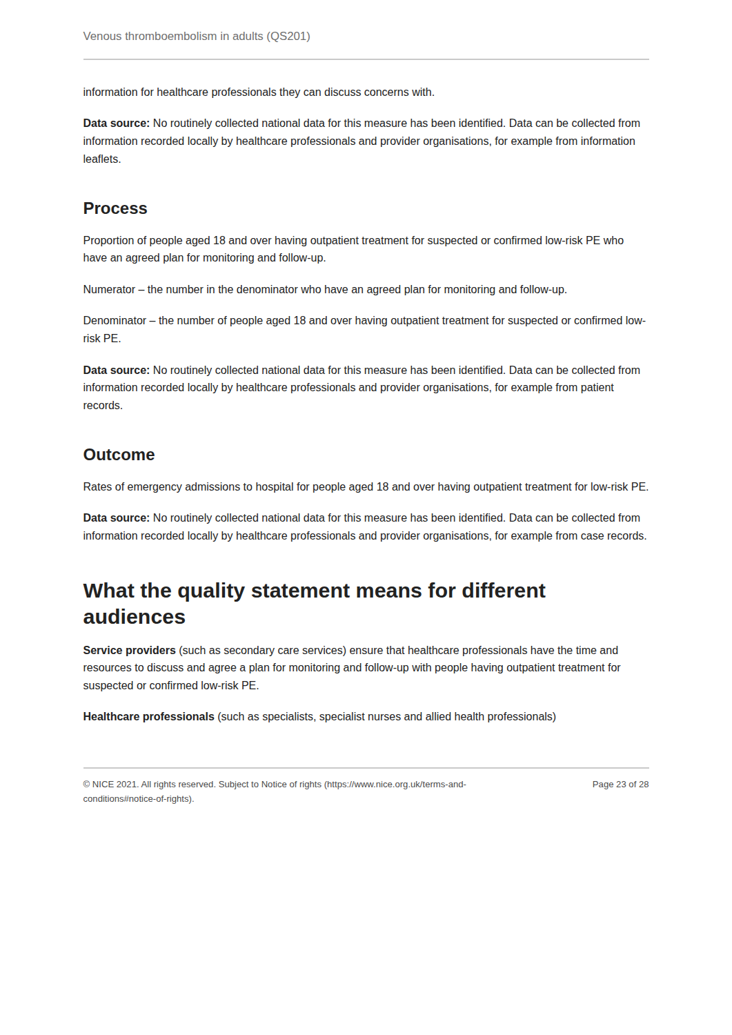Venous thromboembolism in adults (QS201)
information for healthcare professionals they can discuss concerns with.
Data source: No routinely collected national data for this measure has been identified. Data can be collected from information recorded locally by healthcare professionals and provider organisations, for example from information leaflets.
Process
Proportion of people aged 18 and over having outpatient treatment for suspected or confirmed low-risk PE who have an agreed plan for monitoring and follow-up.
Numerator – the number in the denominator who have an agreed plan for monitoring and follow-up.
Denominator – the number of people aged 18 and over having outpatient treatment for suspected or confirmed low-risk PE.
Data source: No routinely collected national data for this measure has been identified. Data can be collected from information recorded locally by healthcare professionals and provider organisations, for example from patient records.
Outcome
Rates of emergency admissions to hospital for people aged 18 and over having outpatient treatment for low-risk PE.
Data source: No routinely collected national data for this measure has been identified. Data can be collected from information recorded locally by healthcare professionals and provider organisations, for example from case records.
What the quality statement means for different audiences
Service providers (such as secondary care services) ensure that healthcare professionals have the time and resources to discuss and agree a plan for monitoring and follow-up with people having outpatient treatment for suspected or confirmed low-risk PE.
Healthcare professionals (such as specialists, specialist nurses and allied health professionals)
© NICE 2021. All rights reserved. Subject to Notice of rights (https://www.nice.org.uk/terms-and-conditions#notice-of-rights).
Page 23 of 28